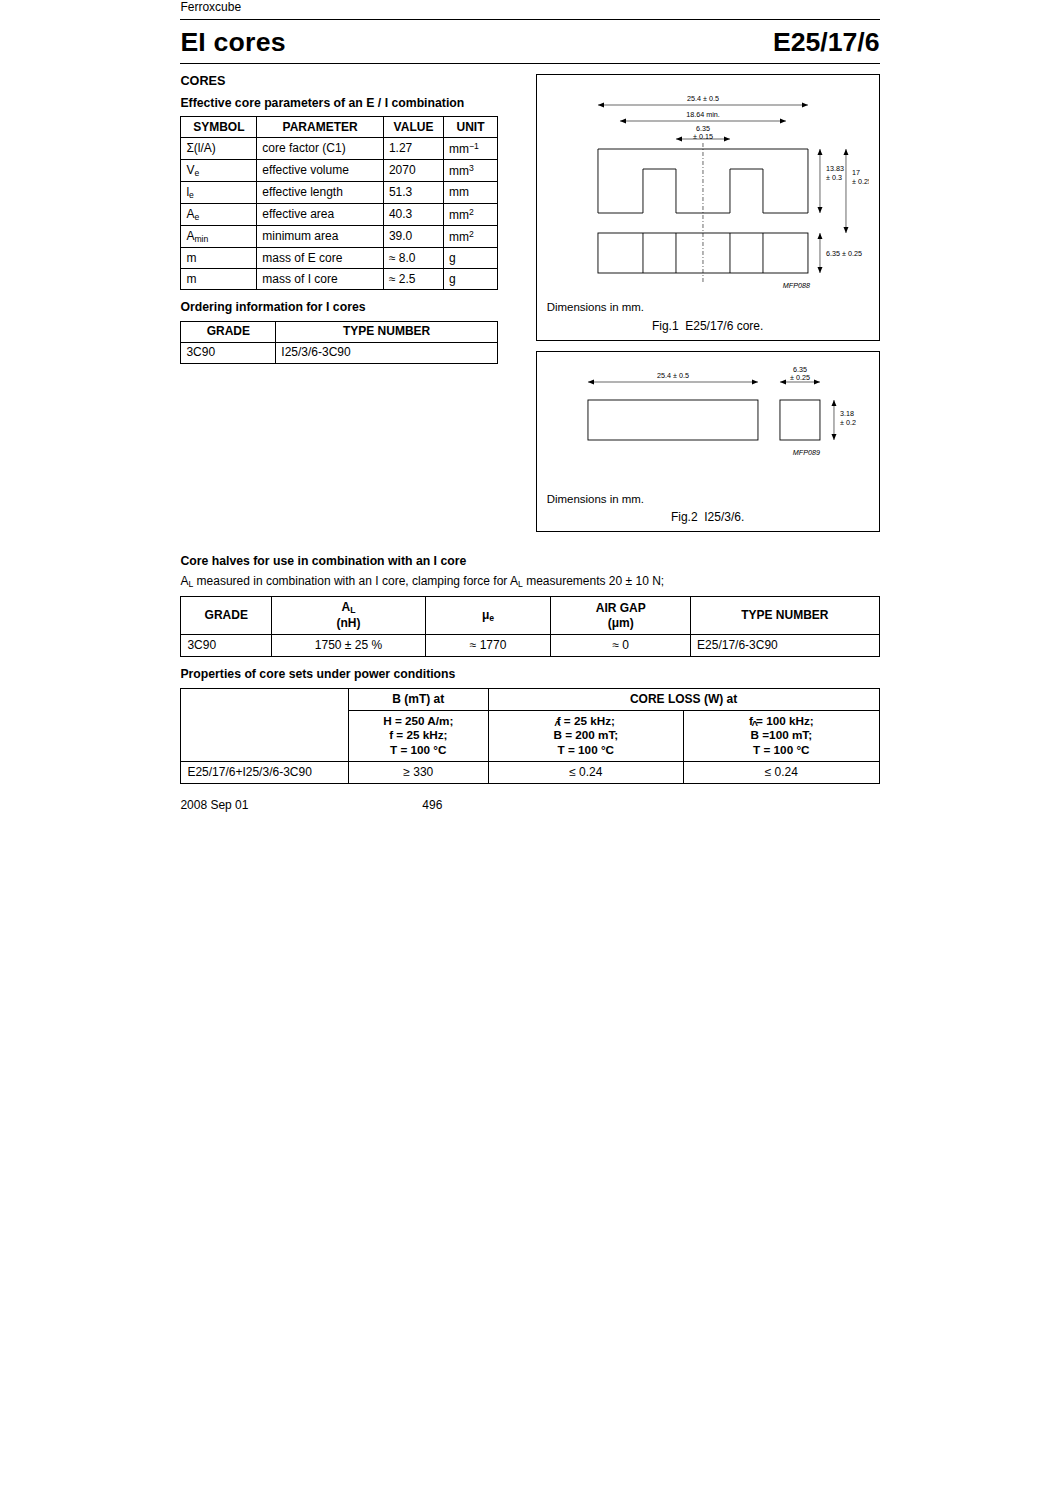Ferroxcube
EI cores
E25/17/6
CORES
Effective core parameters of an E / I combination
| SYMBOL | PARAMETER | VALUE | UNIT |
| --- | --- | --- | --- |
| Σ(l/A) | core factor (C1) | 1.27 | mm −1 |
| V e | effective volume | 2070 | mm 3 |
| l e | effective length | 51.3 | mm |
| A e | effective area | 40.3 | mm 2 |
| A min | minimum area | 39.0 | mm 2 |
| m | mass of E core | ≈ 8.0 | g |
| m | mass of I core | ≈ 2.5 | g |
Ordering information for I cores
| GRADE | TYPE NUMBER |
| --- | --- |
| 3C90 | I25/3/6-3C90 |
25.4 ± 0.5 18.64 min. 6.35 ± 0.15 13.83 ± 0.3 17 ± 0.25 6.35 ± 0.25 MFP088
Dimensions in mm.
Fig.1 E25/17/6 core.
25.4 ± 0.5 6.35 ± 0.25 3.18 ± 0.2 MFP089
Dimensions in mm.
Fig.2 I25/3/6.
Core halves for use in combination with an I core
AL measured in combination with an I core, clamping force for AL measurements 20 ± 10 N;
| GRADE | A L (nH) | μ e | AIR GAP (μm) | TYPE NUMBER |
| --- | --- | --- | --- | --- |
| 3C90 | 1750 ± 25 % | ≈ 1770 | ≈ 0 | E25/17/6-3C90 |
Properties of core sets under power conditions
| | B (mT) at | CORE LOSS (W) at |
| --- | --- | --- |
| H = 250 A/m; f = 25 kHz; T = 100 °C | f = 25 kHz; B = 200 mT; T = 100 °C | f = 100 kHz; B =100 mT; T = 100 °C |
| E25/17/6+I25/3/6-3C90 | ≥ 330 | ≤ 0.24 | ≤ 0.24 |
2008 Sep 01
496